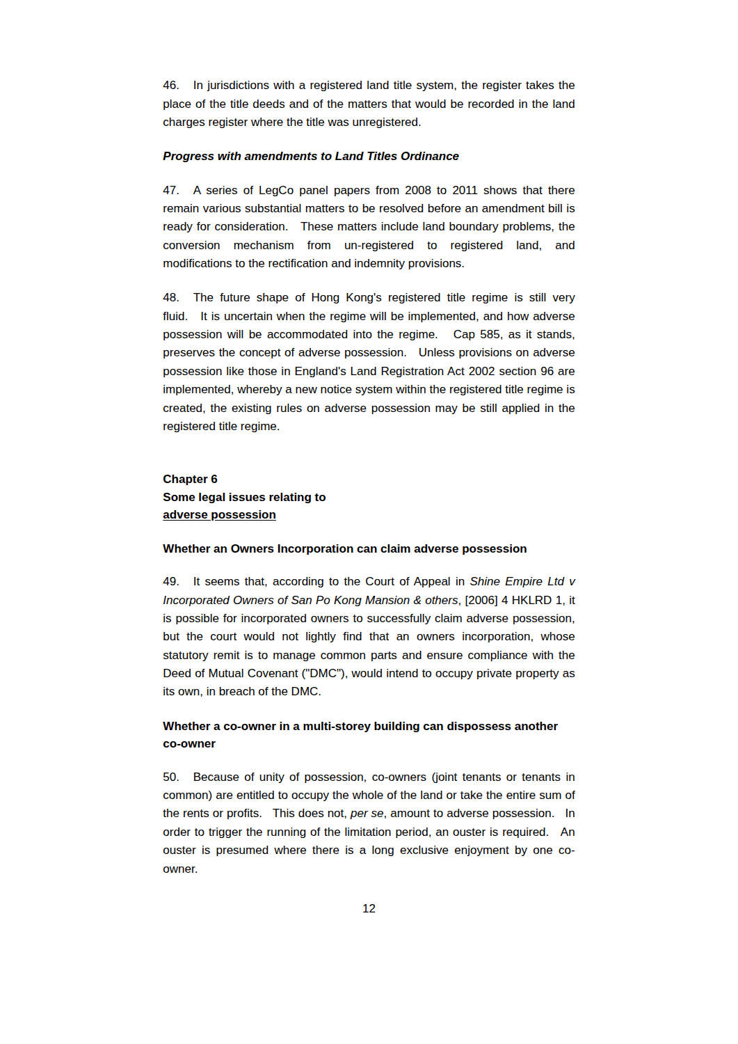46. In jurisdictions with a registered land title system, the register takes the place of the title deeds and of the matters that would be recorded in the land charges register where the title was unregistered.
Progress with amendments to Land Titles Ordinance
47. A series of LegCo panel papers from 2008 to 2011 shows that there remain various substantial matters to be resolved before an amendment bill is ready for consideration. These matters include land boundary problems, the conversion mechanism from un-registered to registered land, and modifications to the rectification and indemnity provisions.
48. The future shape of Hong Kong's registered title regime is still very fluid. It is uncertain when the regime will be implemented, and how adverse possession will be accommodated into the regime. Cap 585, as it stands, preserves the concept of adverse possession. Unless provisions on adverse possession like those in England's Land Registration Act 2002 section 96 are implemented, whereby a new notice system within the registered title regime is created, the existing rules on adverse possession may be still applied in the registered title regime.
Chapter 6
Some legal issues relating to
adverse possession
Whether an Owners Incorporation can claim adverse possession
49. It seems that, according to the Court of Appeal in Shine Empire Ltd v Incorporated Owners of San Po Kong Mansion & others, [2006] 4 HKLRD 1, it is possible for incorporated owners to successfully claim adverse possession, but the court would not lightly find that an owners incorporation, whose statutory remit is to manage common parts and ensure compliance with the Deed of Mutual Covenant ("DMC"), would intend to occupy private property as its own, in breach of the DMC.
Whether a co-owner in a multi-storey building can dispossess another co-owner
50. Because of unity of possession, co-owners (joint tenants or tenants in common) are entitled to occupy the whole of the land or take the entire sum of the rents or profits. This does not, per se, amount to adverse possession. In order to trigger the running of the limitation period, an ouster is required. An ouster is presumed where there is a long exclusive enjoyment by one co-owner.
12